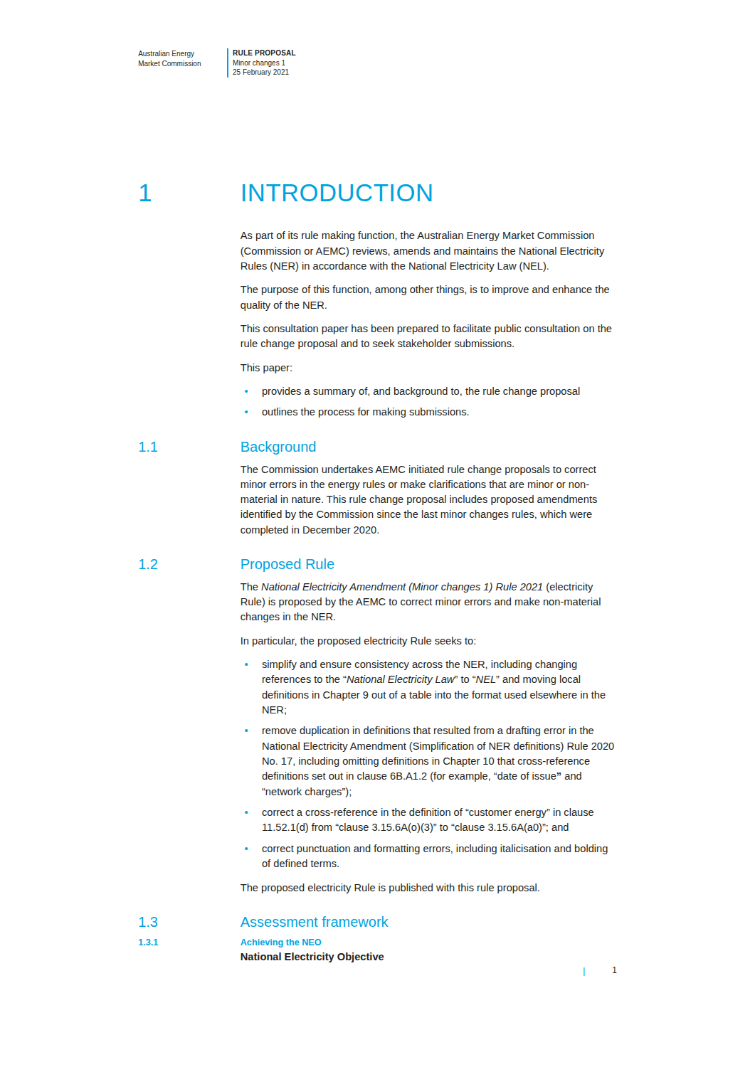Australian Energy
Market Commission
RULE PROPOSAL
Minor changes 1
25 February 2021
1
INTRODUCTION
As part of its rule making function, the Australian Energy Market Commission (Commission or AEMC) reviews, amends and maintains the National Electricity Rules (NER) in accordance with the National Electricity Law (NEL).
The purpose of this function, among other things, is to improve and enhance the quality of the NER.
This consultation paper has been prepared to facilitate public consultation on the rule change proposal and to seek stakeholder submissions.
This paper:
provides a summary of, and background to, the rule change proposal
outlines the process for making submissions.
1.1
Background
The Commission undertakes AEMC initiated rule change proposals to correct minor errors in the energy rules or make clarifications that are minor or non-material in nature. This rule change proposal includes proposed amendments identified by the Commission since the last minor changes rules, which were completed in December 2020.
1.2
Proposed Rule
The National Electricity Amendment (Minor changes 1) Rule 2021 (electricity Rule) is proposed by the AEMC to correct minor errors and make non-material changes in the NER.
In particular, the proposed electricity Rule seeks to:
simplify and ensure consistency across the NER, including changing references to the “National Electricity Law” to “NEL” and moving local definitions in Chapter 9 out of a table into the format used elsewhere in the NER;
remove duplication in definitions that resulted from a drafting error in the National Electricity Amendment (Simplification of NER definitions) Rule 2020 No. 17, including omitting definitions in Chapter 10 that cross-reference definitions set out in clause 6B.A1.2 (for example, “date of issue” and “network charges”);
correct a cross-reference in the definition of “customer energy” in clause 11.52.1(d) from “clause 3.15.6A(o)(3)” to “clause 3.15.6A(a0)”; and
correct punctuation and formatting errors, including italicisation and bolding of defined terms.
The proposed electricity Rule is published with this rule proposal.
1.3
Assessment framework
1.3.1
Achieving the NEO
National Electricity Objective
| 1